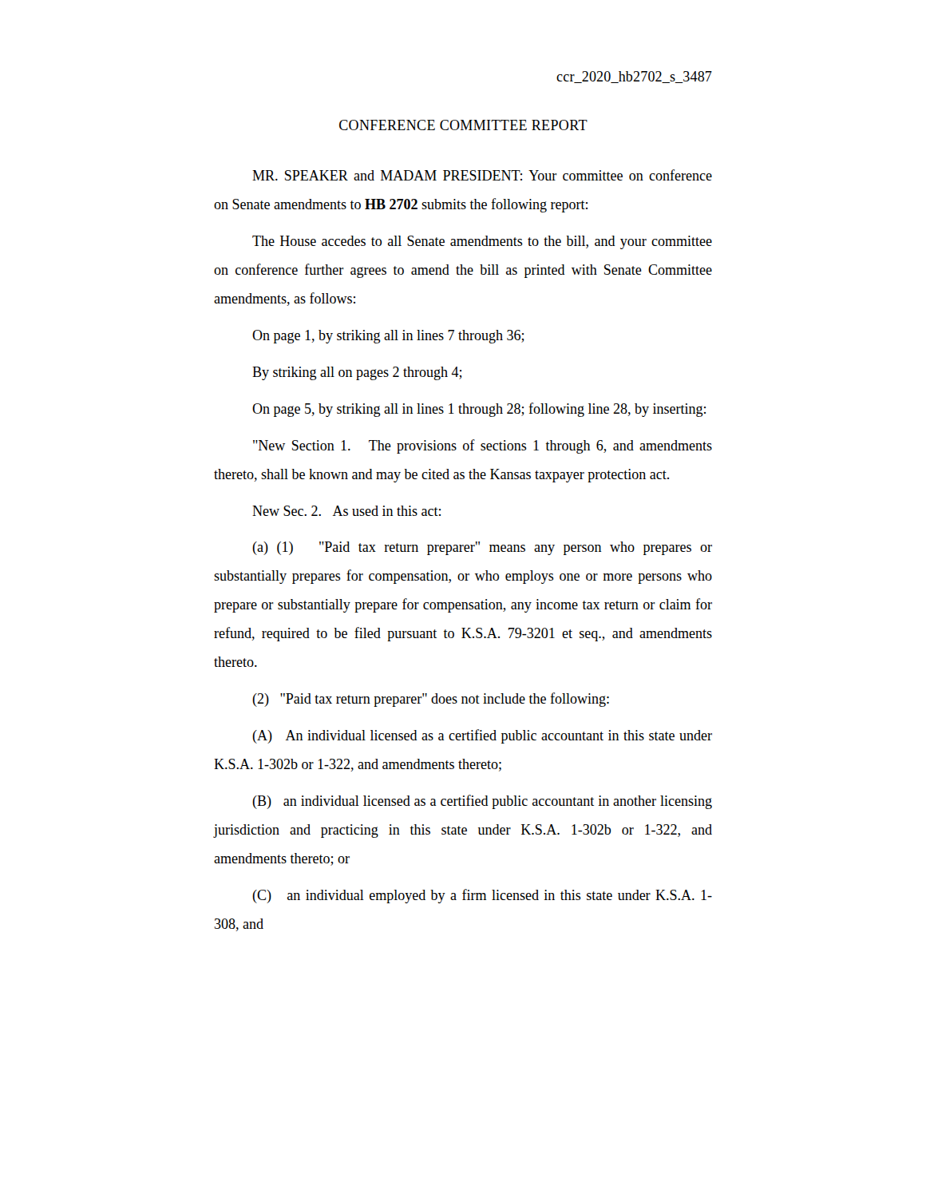ccr_2020_hb2702_s_3487
CONFERENCE COMMITTEE REPORT
MR. SPEAKER and MADAM PRESIDENT: Your committee on conference on Senate amendments to HB 2702 submits the following report:
The House accedes to all Senate amendments to the bill, and your committee on conference further agrees to amend the bill as printed with Senate Committee amendments, as follows:
On page 1, by striking all in lines 7 through 36;
By striking all on pages 2 through 4;
On page 5, by striking all in lines 1 through 28; following line 28, by inserting:
"New Section 1. The provisions of sections 1 through 6, and amendments thereto, shall be known and may be cited as the Kansas taxpayer protection act.
New Sec. 2. As used in this act:
(a) (1) "Paid tax return preparer" means any person who prepares or substantially prepares for compensation, or who employs one or more persons who prepare or substantially prepare for compensation, any income tax return or claim for refund, required to be filed pursuant to K.S.A. 79-3201 et seq., and amendments thereto.
(2) "Paid tax return preparer" does not include the following:
(A) An individual licensed as a certified public accountant in this state under K.S.A. 1-302b or 1-322, and amendments thereto;
(B) an individual licensed as a certified public accountant in another licensing jurisdiction and practicing in this state under K.S.A. 1-302b or 1-322, and amendments thereto; or
(C) an individual employed by a firm licensed in this state under K.S.A. 1-308, and